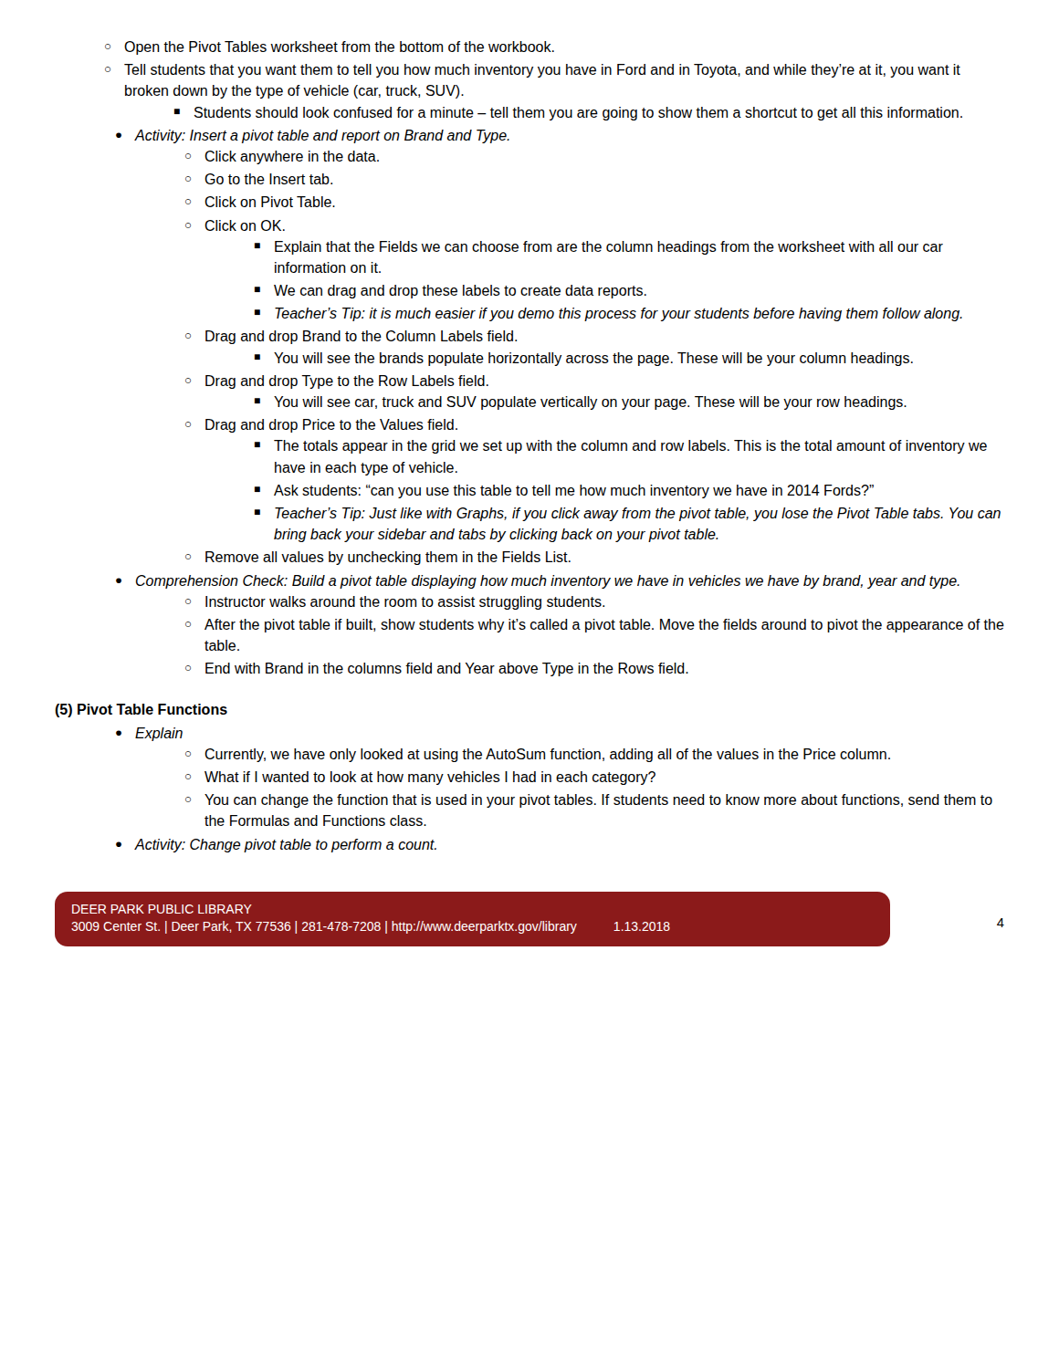Open the Pivot Tables worksheet from the bottom of the workbook.
Tell students that you want them to tell you how much inventory you have in Ford and in Toyota, and while they’re at it, you want it broken down by the type of vehicle (car, truck, SUV).
Students should look confused for a minute – tell them you are going to show them a shortcut to get all this information.
Activity: Insert a pivot table and report on Brand and Type.
Click anywhere in the data.
Go to the Insert tab.
Click on Pivot Table.
Click on OK.
Explain that the Fields we can choose from are the column headings from the worksheet with all our car information on it.
We can drag and drop these labels to create data reports.
Teacher’s Tip: it is much easier if you demo this process for your students before having them follow along.
Drag and drop Brand to the Column Labels field.
You will see the brands populate horizontally across the page. These will be your column headings.
Drag and drop Type to the Row Labels field.
You will see car, truck and SUV populate vertically on your page. These will be your row headings.
Drag and drop Price to the Values field.
The totals appear in the grid we set up with the column and row labels. This is the total amount of inventory we have in each type of vehicle.
Ask students: “can you use this table to tell me how much inventory we have in 2014 Fords?”
Teacher’s Tip: Just like with Graphs, if you click away from the pivot table, you lose the Pivot Table tabs. You can bring back your sidebar and tabs by clicking back on your pivot table.
Remove all values by unchecking them in the Fields List.
Comprehension Check: Build a pivot table displaying how much inventory we have in vehicles we have by brand, year and type.
Instructor walks around the room to assist struggling students.
After the pivot table if built, show students why it’s called a pivot table. Move the fields around to pivot the appearance of the table.
End with Brand in the columns field and Year above Type in the Rows field.
(5) Pivot Table Functions
Explain
Currently, we have only looked at using the AutoSum function, adding all of the values in the Price column.
What if I wanted to look at how many vehicles I had in each category?
You can change the function that is used in your pivot tables. If students need to know more about functions, send them to the Formulas and Functions class.
Activity: Change pivot table to perform a count.
DEER PARK PUBLIC LIBRARY
3009 Center St. | Deer Park, TX 77536 | 281-478-7208 | http://www.deerparktx.gov/library 1.13.2018
4